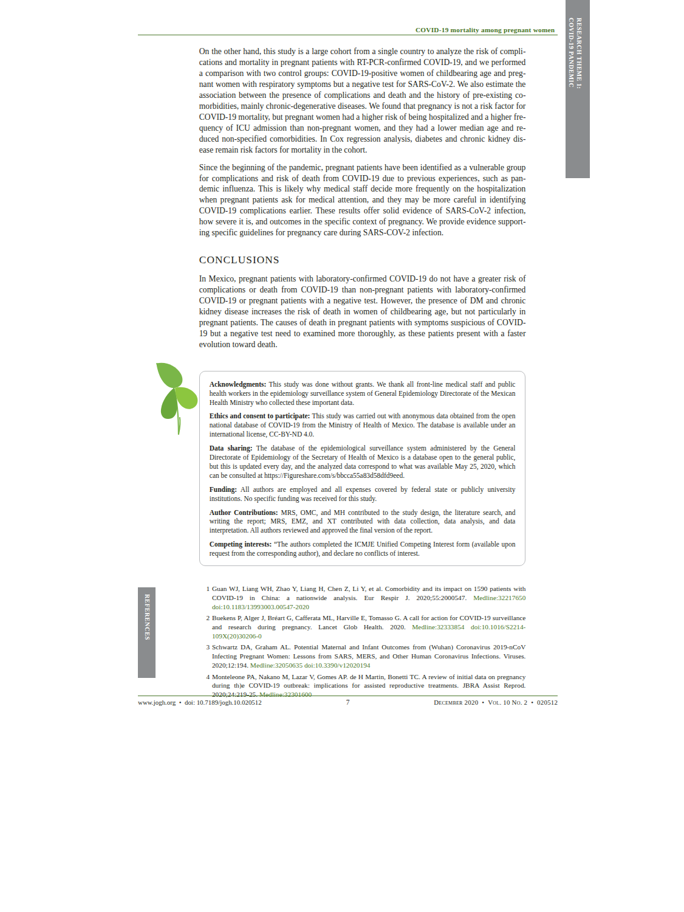COVID-19 mortality among pregnant women
RESEARCH THEME 1:
COVID-19 PANDEMIC
On the other hand, this study is a large cohort from a single country to analyze the risk of complications and mortality in pregnant patients with RT-PCR-confirmed COVID-19, and we performed a comparison with two control groups: COVID-19-positive women of childbearing age and pregnant women with respiratory symptoms but a negative test for SARS-CoV-2. We also estimate the association between the presence of complications and death and the history of pre-existing comorbidities, mainly chronic-degenerative diseases. We found that pregnancy is not a risk factor for COVID-19 mortality, but pregnant women had a higher risk of being hospitalized and a higher frequency of ICU admission than non-pregnant women, and they had a lower median age and reduced non-specified comorbidities. In Cox regression analysis, diabetes and chronic kidney disease remain risk factors for mortality in the cohort.
Since the beginning of the pandemic, pregnant patients have been identified as a vulnerable group for complications and risk of death from COVID-19 due to previous experiences, such as pandemic influenza. This is likely why medical staff decide more frequently on the hospitalization when pregnant patients ask for medical attention, and they may be more careful in identifying COVID-19 complications earlier. These results offer solid evidence of SARS-CoV-2 infection, how severe it is, and outcomes in the specific context of pregnancy. We provide evidence supporting specific guidelines for pregnancy care during SARS-COV-2 infection.
CONCLUSIONS
In Mexico, pregnant patients with laboratory-confirmed COVID-19 do not have a greater risk of complications or death from COVID-19 than non-pregnant patients with laboratory-confirmed COVID-19 or pregnant patients with a negative test. However, the presence of DM and chronic kidney disease increases the risk of death in women of childbearing age, but not particularly in pregnant patients. The causes of death in pregnant patients with symptoms suspicious of COVID-19 but a negative test need to examined more thoroughly, as these patients present with a faster evolution toward death.
Acknowledgments: This study was done without grants. We thank all front-line medical staff and public health workers in the epidemiology surveillance system of General Epidemiology Directorate of the Mexican Health Ministry who collected these important data.
Ethics and consent to participate: This study was carried out with anonymous data obtained from the open national database of COVID-19 from the Ministry of Health of Mexico. The database is available under an international license, CC-BY-ND 4.0.
Data sharing: The database of the epidemiological surveillance system administered by the General Directorate of Epidemiology of the Secretary of Health of Mexico is a database open to the general public, but this is updated every day, and the analyzed data correspond to what was available May 25, 2020, which can be consulted at https://Figureshare.com/s/bbcca55a83d58dfd9eed.
Funding: All authors are employed and all expenses covered by federal state or publicly university institutions. No specific funding was received for this study.
Author Contributions: MRS, OMC, and MH contributed to the study design, the literature search, and writing the report; MRS, EMZ, and XT contributed with data collection, data analysis, and data interpretation. All authors reviewed and approved the final version of the report.
Competing interests: “The authors completed the ICMJE Unified Competing Interest form (available upon request from the corresponding author), and declare no conflicts of interest.
REFERENCES
Guan WJ, Liang WH, Zhao Y, Liang H, Chen Z, Li Y, et al. Comorbidity and its impact on 1590 patients with COVID-19 in China: a nationwide analysis. Eur Respir J. 2020;55:2000547. Medline:32217650 doi:10.1183/13993003.00547-2020
Buekens P, Alger J, Bréart G, Cafferata ML, Harville E, Tomasso G. A call for action for COVID-19 surveillance and research during pregnancy. Lancet Glob Health. 2020. Medline:32333854 doi:10.1016/S2214-109X(20)30206-0
Schwartz DA, Graham AL. Potential Maternal and Infant Outcomes from (Wuhan) Coronavirus 2019-nCoV Infecting Pregnant Women: Lessons from SARS, MERS, and Other Human Coronavirus Infections. Viruses. 2020;12:194. Medline:32050635 doi:10.3390/v12020194
Monteleone PA, Nakano M, Lazar V, Gomes AP. de H Martin, Bonetti TC. A review of initial data on pregnancy during th)e COVID-19 outbreak: implications for assisted reproductive treatments. JBRA Assist Reprod. 2020;24:219-25. Medline:32301600
www.jogh.org • doi: 10.7189/jogh.10.020512
7
December 2020 • Vol. 10 No. 2 • 020512